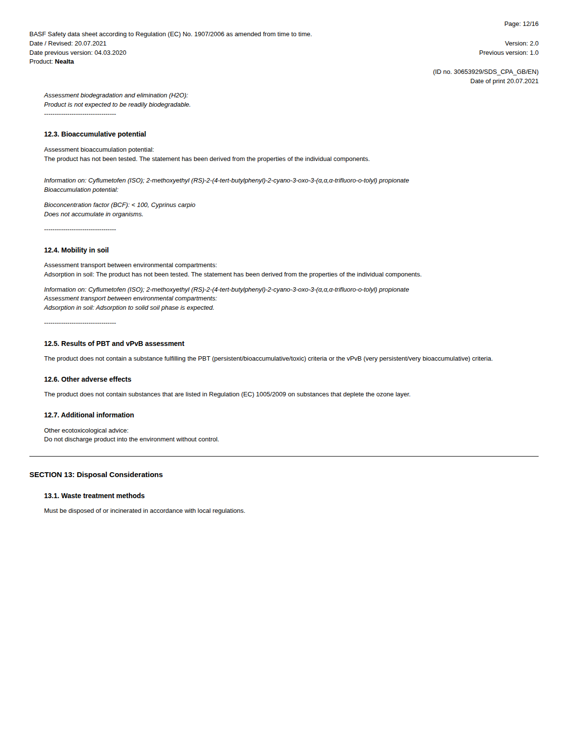Page: 12/16
BASF Safety data sheet according to Regulation (EC) No. 1907/2006 as amended from time to time.
Date / Revised: 20.07.2021 Version: 2.0
Date previous version: 04.03.2020 Previous version: 1.0
Product: Nealta
(ID no. 30653929/SDS_CPA_GB/EN)
Date of print 20.07.2021
Assessment biodegradation and elimination (H2O):
Product is not expected to be readily biodegradable.
----------------------------------
12.3. Bioaccumulative potential
Assessment bioaccumulation potential:
The product has not been tested. The statement has been derived from the properties of the individual components.
Information on: Cyflumetofen (ISO); 2-methoxyethyl (RS)-2-(4-tert-butylphenyl)-2-cyano-3-oxo-3-(α,α,α-trifluoro-o-tolyl) propionate
Bioaccumulation potential:
Bioconcentration factor (BCF): < 100, Cyprinus carpio
Does not accumulate in organisms.
----------------------------------
12.4. Mobility in soil
Assessment transport between environmental compartments:
Adsorption in soil: The product has not been tested. The statement has been derived from the properties of the individual components.
Information on: Cyflumetofen (ISO); 2-methoxyethyl (RS)-2-(4-tert-butylphenyl)-2-cyano-3-oxo-3-(α,α,α-trifluoro-o-tolyl) propionate
Assessment transport between environmental compartments:
Adsorption in soil: Adsorption to solid soil phase is expected.
----------------------------------
12.5. Results of PBT and vPvB assessment
The product does not contain a substance fulfilling the PBT (persistent/bioaccumulative/toxic) criteria or the vPvB (very persistent/very bioaccumulative) criteria.
12.6. Other adverse effects
The product does not contain substances that are listed in Regulation (EC) 1005/2009 on substances that deplete the ozone layer.
12.7. Additional information
Other ecotoxicological advice:
Do not discharge product into the environment without control.
SECTION 13: Disposal Considerations
13.1. Waste treatment methods
Must be disposed of or incinerated in accordance with local regulations.